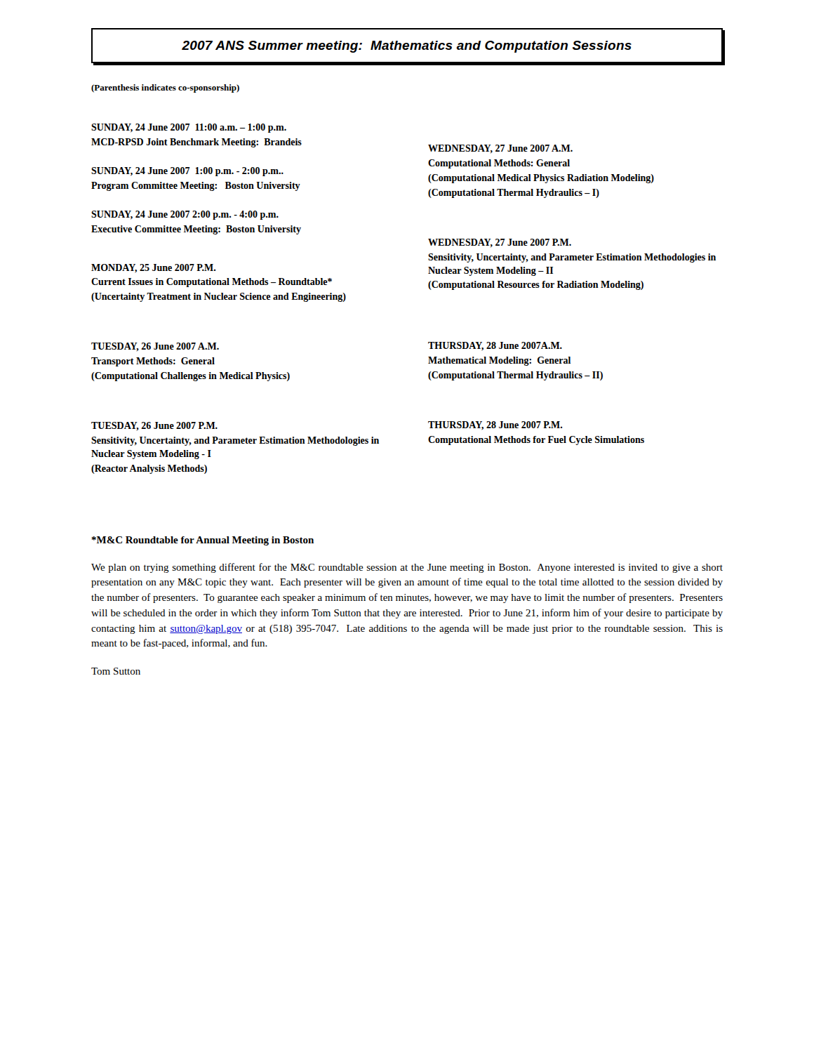2007 ANS Summer meeting: Mathematics and Computation Sessions
(Parenthesis indicates co-sponsorship)
SUNDAY, 24 June 2007 11:00 a.m. – 1:00 p.m.
MCD-RPSD Joint Benchmark Meeting: Brandeis
SUNDAY, 24 June 2007 1:00 p.m. - 2:00 p.m..
Program Committee Meeting: Boston University
SUNDAY, 24 June 2007 2:00 p.m. - 4:00 p.m.
Executive Committee Meeting: Boston University
MONDAY, 25 June 2007 P.M.
Current Issues in Computational Methods – Roundtable*
(Uncertainty Treatment in Nuclear Science and Engineering)
TUESDAY, 26 June 2007 A.M.
Transport Methods: General
(Computational Challenges in Medical Physics)
TUESDAY, 26 June 2007 P.M.
Sensitivity, Uncertainty, and Parameter Estimation Methodologies in Nuclear System Modeling - I
(Reactor Analysis Methods)
WEDNESDAY, 27 June 2007 A.M.
Computational Methods: General
(Computational Medical Physics Radiation Modeling)
(Computational Thermal Hydraulics – I)
WEDNESDAY, 27 June 2007 P.M.
Sensitivity, Uncertainty, and Parameter Estimation Methodologies in Nuclear System Modeling – II
(Computational Resources for Radiation Modeling)
THURSDAY, 28 June 2007A.M.
Mathematical Modeling: General
(Computational Thermal Hydraulics – II)
THURSDAY, 28 June 2007 P.M.
Computational Methods for Fuel Cycle Simulations
*M&C Roundtable for Annual Meeting in Boston
We plan on trying something different for the M&C roundtable session at the June meeting in Boston. Anyone interested is invited to give a short presentation on any M&C topic they want. Each presenter will be given an amount of time equal to the total time allotted to the session divided by the number of presenters. To guarantee each speaker a minimum of ten minutes, however, we may have to limit the number of presenters. Presenters will be scheduled in the order in which they inform Tom Sutton that they are interested. Prior to June 21, inform him of your desire to participate by contacting him at sutton@kapl.gov or at (518) 395-7047. Late additions to the agenda will be made just prior to the roundtable session. This is meant to be fast-paced, informal, and fun.
Tom Sutton